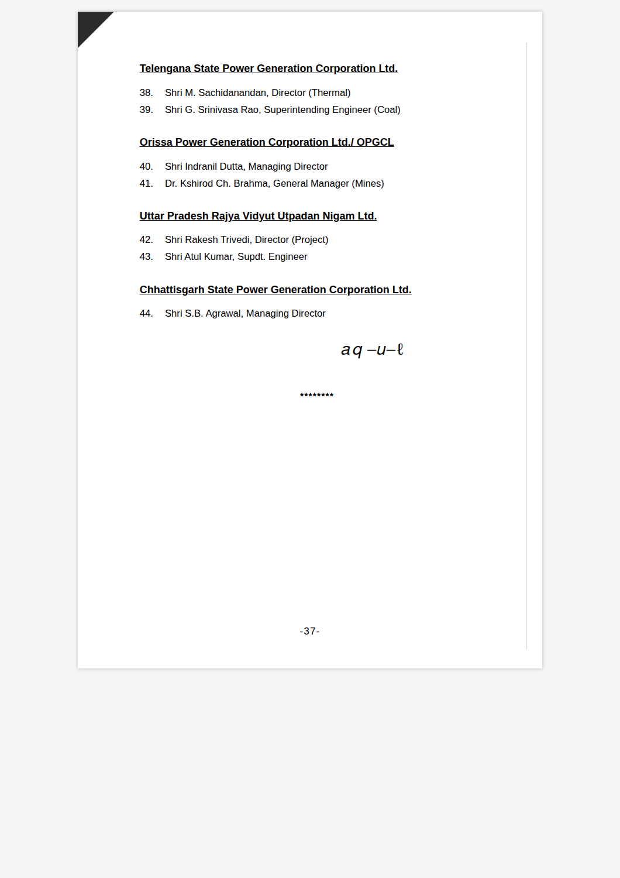Telengana State Power Generation Corporation Ltd.
38. Shri M. Sachidanandan, Director (Thermal)
39. Shri G. Srinivasa Rao, Superintending Engineer (Coal)
Orissa Power Generation Corporation Ltd./ OPGCL
40. Shri Indranil Dutta, Managing Director
41. Dr. Kshirod Ch. Brahma, General Manager (Mines)
Uttar Pradesh Rajya Vidyut Utpadan Nigam Ltd.
42. Shri Rakesh Trivedi, Director (Project)
43. Shri Atul Kumar, Supdt. Engineer
Chhattisgarh State Power Generation Corporation Ltd.
44. Shri S.B. Agrawal, Managing Director
𝑎 𝑞 –𝑢–ℓ
********
-37-